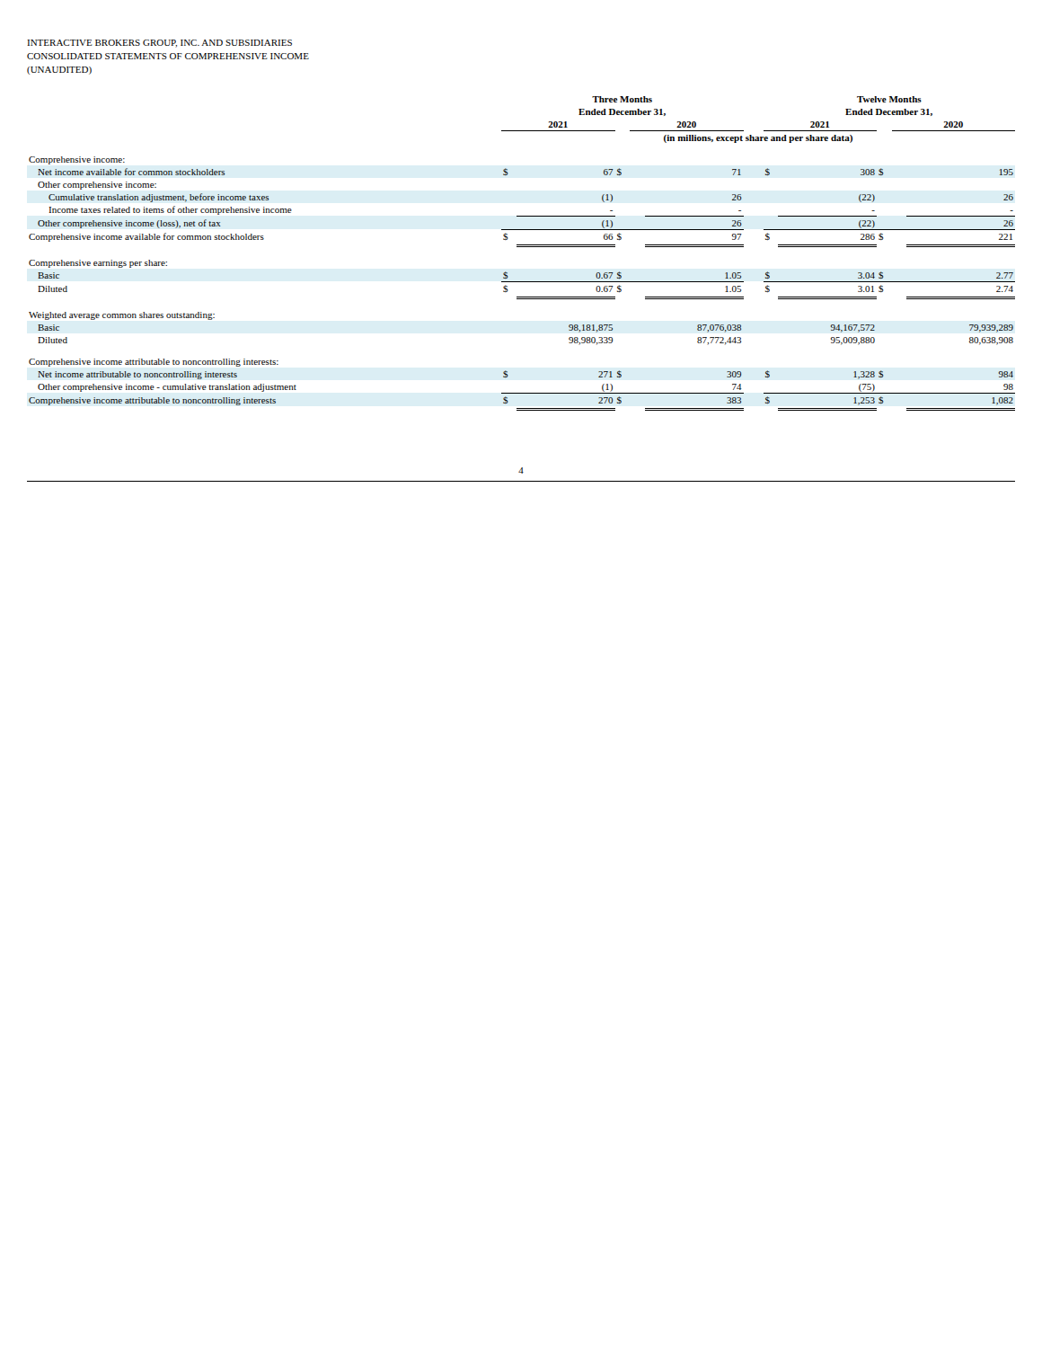INTERACTIVE BROKERS GROUP, INC. AND SUBSIDIARIES
CONSOLIDATED STATEMENTS OF COMPREHENSIVE INCOME
(UNAUDITED)
| | | Three Months | | Twelve Months |
| | | Ended December 31, | | Ended December 31, |
| | | 2021 | | 2020 | | 2021 | | 2020 |
| | | (in millions, except share and per share data) |
| Comprehensive income: | |
| Net income available for common stockholders | | $ | 67 | $ | | 71 | | $ | 308 | $ | | 195 |
| Other comprehensive income: | |
| Cumulative translation adjustment, before income taxes | | | (1) | | | 26 | | | (22) | | | 26 |
| Income taxes related to items of other comprehensive income | | | - | | | - | | | - | | | - |
| Other comprehensive income (loss), net of tax | | | (1) | | | 26 | | | (22) | | | 26 |
| Comprehensive income available for common stockholders | | $ | 66 | $ | | 97 | | $ | 286 | $ | | 221 |
| Comprehensive earnings per share: | |
| Basic | | $ | 0.67 | $ | | 1.05 | | $ | 3.04 | $ | | 2.77 |
| Diluted | | $ | 0.67 | $ | | 1.05 | | $ | 3.01 | $ | | 2.74 |
| Weighted average common shares outstanding: | |
| Basic | | | 98,181,875 | | | 87,076,038 | | | 94,167,572 | | | 79,939,289 |
| Diluted | | | 98,980,339 | | | 87,772,443 | | | 95,009,880 | | | 80,638,908 |
| Comprehensive income attributable to noncontrolling interests: | |
| Net income attributable to noncontrolling interests | | $ | 271 | $ | | 309 | | $ | 1,328 | $ | | 984 |
| Other comprehensive income - cumulative translation adjustment | | | (1) | | | 74 | | | (75) | | | 98 |
| Comprehensive income attributable to noncontrolling interests | | $ | 270 | $ | | 383 | | $ | 1,253 | $ | | 1,082 |
4